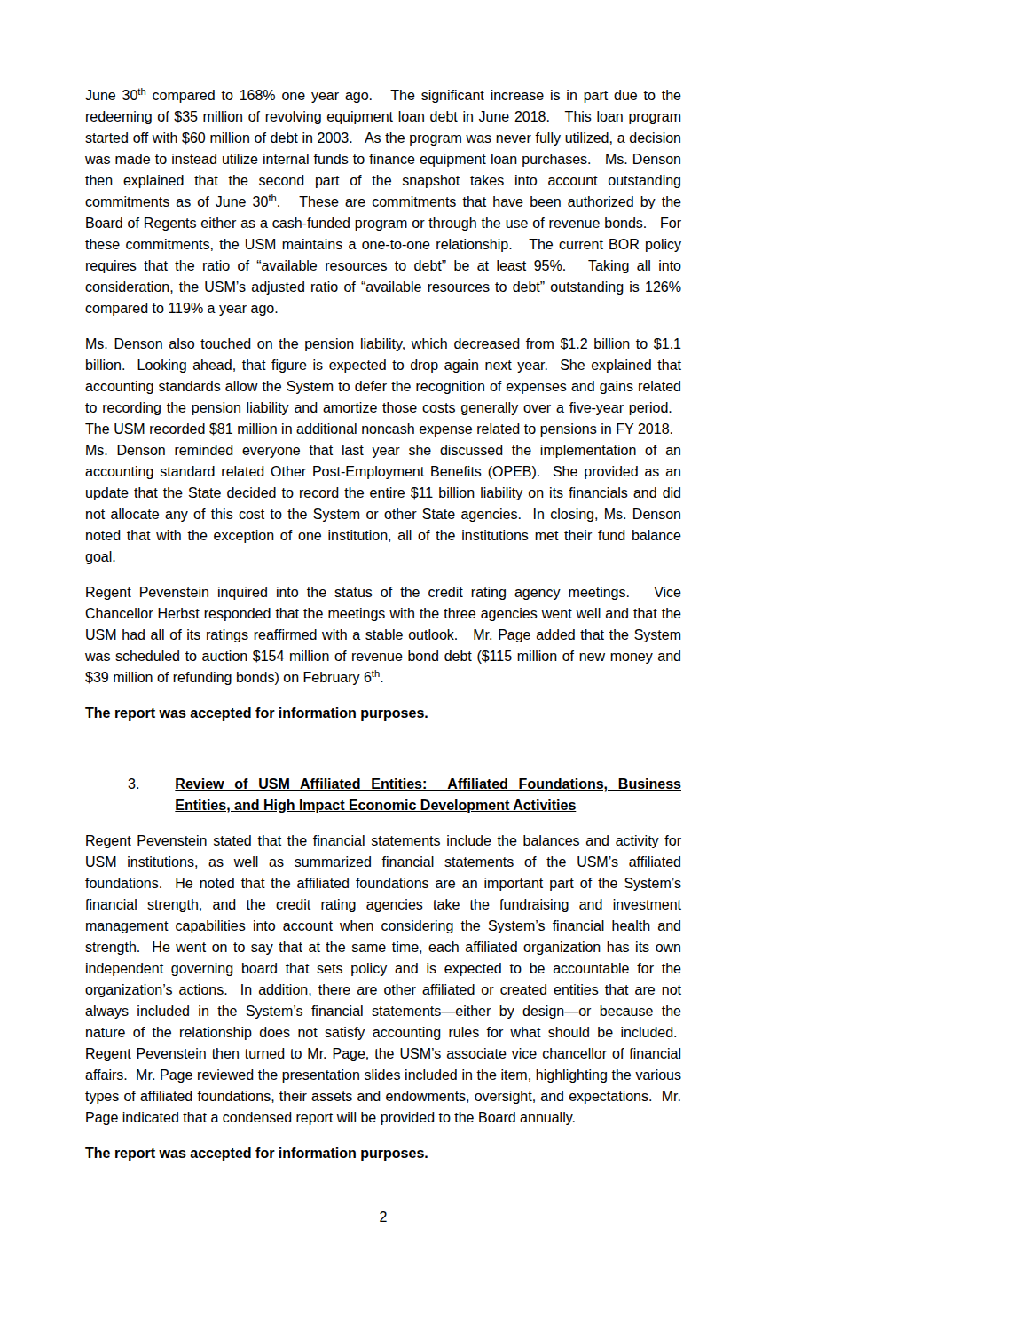June 30th compared to 168% one year ago. The significant increase is in part due to the redeeming of $35 million of revolving equipment loan debt in June 2018. This loan program started off with $60 million of debt in 2003. As the program was never fully utilized, a decision was made to instead utilize internal funds to finance equipment loan purchases. Ms. Denson then explained that the second part of the snapshot takes into account outstanding commitments as of June 30th. These are commitments that have been authorized by the Board of Regents either as a cash-funded program or through the use of revenue bonds. For these commitments, the USM maintains a one-to-one relationship. The current BOR policy requires that the ratio of “available resources to debt” be at least 95%. Taking all into consideration, the USM’s adjusted ratio of “available resources to debt” outstanding is 126% compared to 119% a year ago.
Ms. Denson also touched on the pension liability, which decreased from $1.2 billion to $1.1 billion. Looking ahead, that figure is expected to drop again next year. She explained that accounting standards allow the System to defer the recognition of expenses and gains related to recording the pension liability and amortize those costs generally over a five-year period. The USM recorded $81 million in additional noncash expense related to pensions in FY 2018. Ms. Denson reminded everyone that last year she discussed the implementation of an accounting standard related Other Post-Employment Benefits (OPEB). She provided as an update that the State decided to record the entire $11 billion liability on its financials and did not allocate any of this cost to the System or other State agencies. In closing, Ms. Denson noted that with the exception of one institution, all of the institutions met their fund balance goal.
Regent Pevenstein inquired into the status of the credit rating agency meetings. Vice Chancellor Herbst responded that the meetings with the three agencies went well and that the USM had all of its ratings reaffirmed with a stable outlook. Mr. Page added that the System was scheduled to auction $154 million of revenue bond debt ($115 million of new money and $39 million of refunding bonds) on February 6th.
The report was accepted for information purposes.
3. Review of USM Affiliated Entities: Affiliated Foundations, Business Entities, and High Impact Economic Development Activities
Regent Pevenstein stated that the financial statements include the balances and activity for USM institutions, as well as summarized financial statements of the USM’s affiliated foundations. He noted that the affiliated foundations are an important part of the System’s financial strength, and the credit rating agencies take the fundraising and investment management capabilities into account when considering the System’s financial health and strength. He went on to say that at the same time, each affiliated organization has its own independent governing board that sets policy and is expected to be accountable for the organization’s actions. In addition, there are other affiliated or created entities that are not always included in the System’s financial statements—either by design—or because the nature of the relationship does not satisfy accounting rules for what should be included. Regent Pevenstein then turned to Mr. Page, the USM’s associate vice chancellor of financial affairs. Mr. Page reviewed the presentation slides included in the item, highlighting the various types of affiliated foundations, their assets and endowments, oversight, and expectations. Mr. Page indicated that a condensed report will be provided to the Board annually.
The report was accepted for information purposes.
2